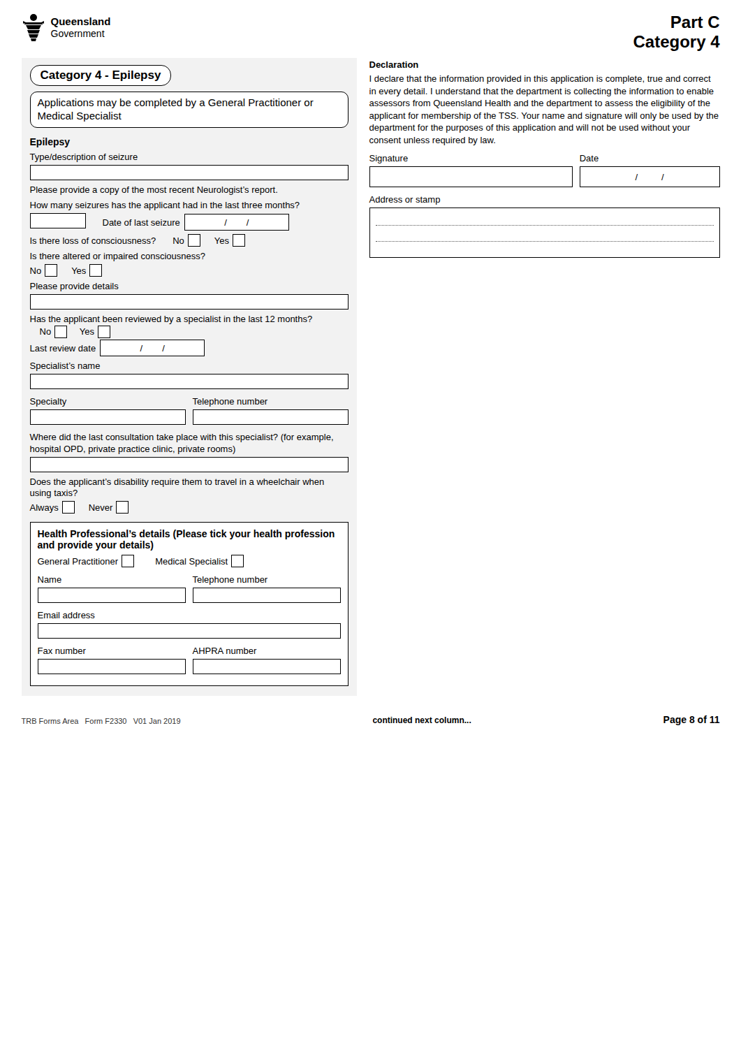Queensland
Government
Part C
Category 4
Category 4 - Epilepsy
Applications may be completed by a General Practitioner or Medical Specialist
Epilepsy
Type/description of seizure
Please provide a copy of the most recent Neurologist’s report.
How many seizures has the applicant had in the last three months?
Date of last seizure //
Is there loss of consciousness? No Yes
Is there altered or impaired consciousness?
No Yes
Please provide details
Has the applicant been reviewed by a specialist in the last 12 months? No Yes
Last review date //
Specialist’s name
Specialty
Telephone number
Where did the last consultation take place with this specialist? (for example, hospital OPD, private practice clinic, private rooms)
Does the applicant’s disability require them to travel in a wheelchair when using taxis?
Always Never
Health Professional’s details (Please tick your health profession and provide your details)
General Practitioner Medical Specialist
Name
Telephone number
Email address
Fax number
AHPRA number
Declaration
I declare that the information provided in this application is complete, true and correct in every detail. I understand that the department is collecting the information to enable assessors from Queensland Health and the department to assess the eligibility of the applicant for membership of the TSS. Your name and signature will only be used by the department for the purposes of this application and will not be used without your consent unless required by law.
Signature
Date
//
Address or stamp
TRB Forms Area Form F2330 V01 Jan 2019
continued next column...
Page 8 of 11